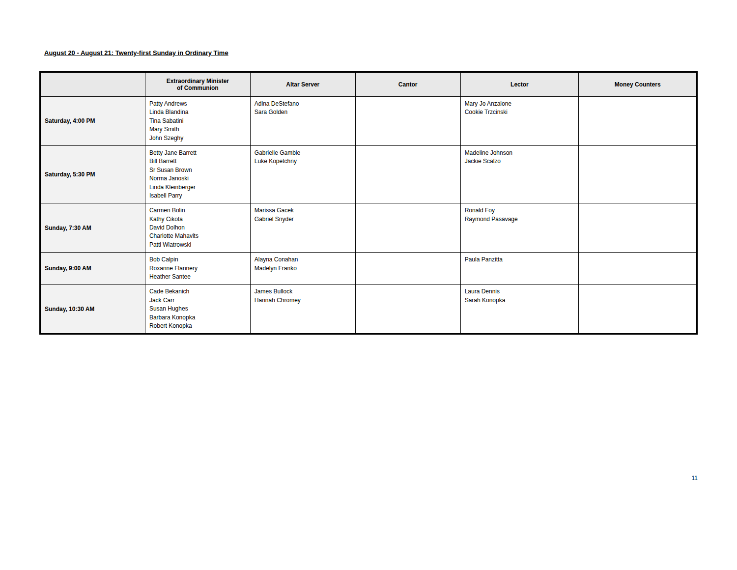August 20 - August 21: Twenty-first Sunday in Ordinary Time
| | Extraordinary Minister of Communion | Altar Server | Cantor | Lector | Money Counters |
| --- | --- | --- | --- | --- | --- |
| Saturday, 4:00 PM | Patty Andrews Linda Blandina Tina Sabatini Mary Smith John Szeghy | Adina DeStefano Sara Golden | | Mary Jo Anzalone Cookie Trzcinski | |
| Saturday, 5:30 PM | Betty Jane Barrett Bill Barrett Sr Susan Brown Norma Janoski Linda Kleinberger Isabell Parry | Gabrielle Gamble Luke Kopetchny | | Madeline Johnson Jackie Scalzo | |
| Sunday, 7:30 AM | Carmen Bolin Kathy Cikota David Dolhon Charlotte Mahavits Patti Wiatrowski | Marissa Gacek Gabriel Snyder | | Ronald Foy Raymond Pasavage | |
| Sunday, 9:00 AM | Bob Calpin Roxanne Flannery Heather Santee | Alayna Conahan Madelyn Franko | | Paula Panzitta | |
| Sunday, 10:30 AM | Cade Bekanich Jack Carr Susan Hughes Barbara Konopka Robert Konopka | James Bullock Hannah Chromey | | Laura Dennis Sarah Konopka | |
11